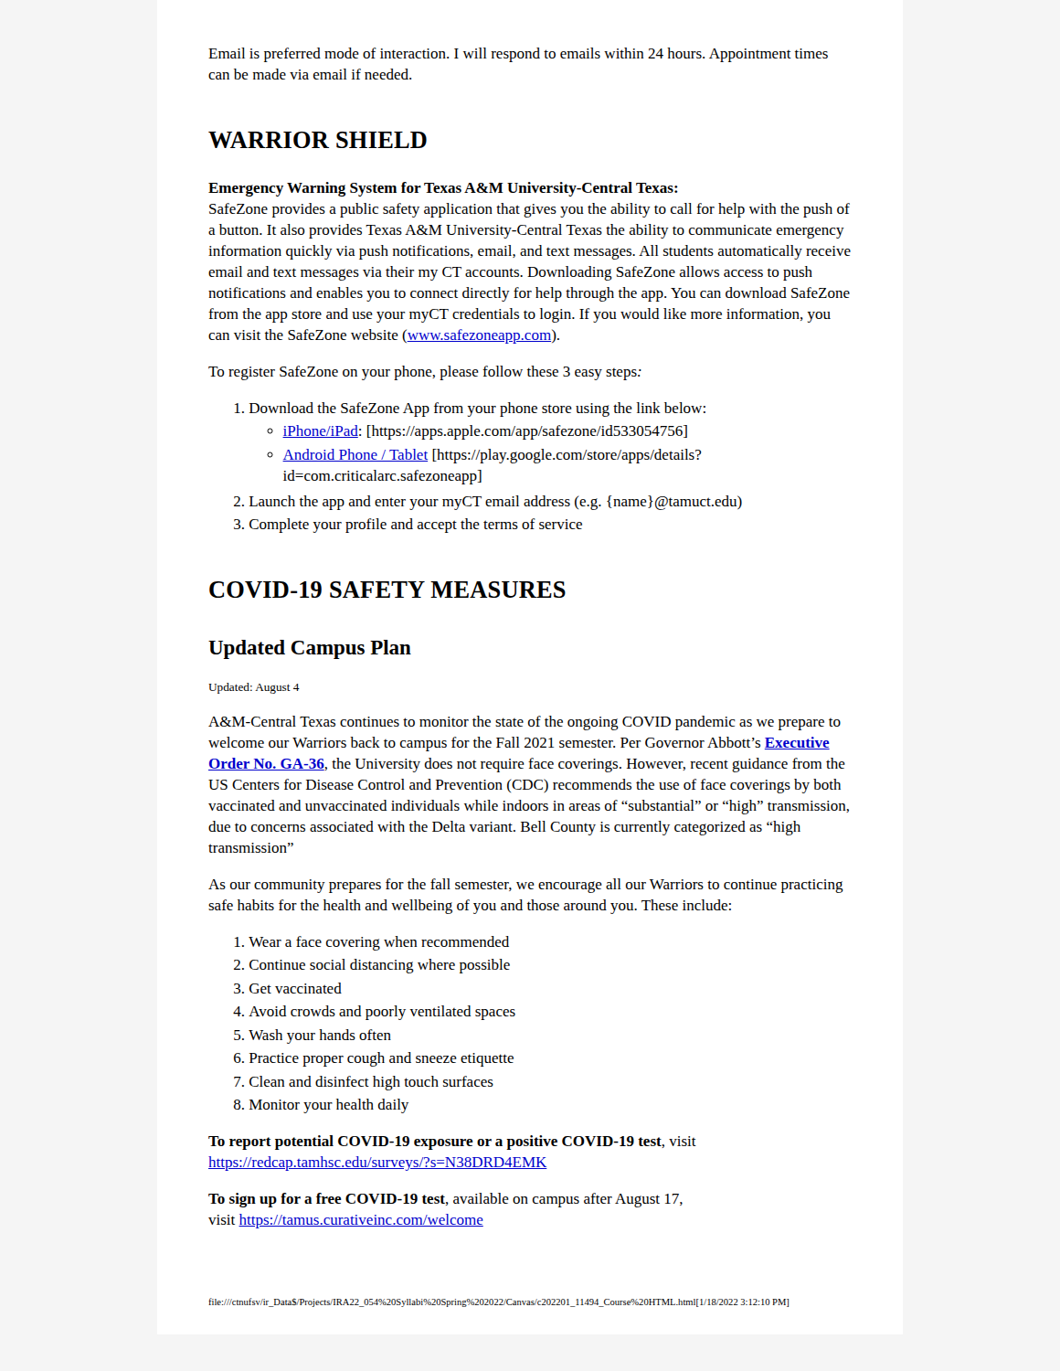Email is preferred mode of interaction. I will respond to emails within 24 hours. Appointment times can be made via email if needed.
WARRIOR SHIELD
Emergency Warning System for Texas A&M University-Central Texas:
SafeZone provides a public safety application that gives you the ability to call for help with the push of a button. It also provides Texas A&M University-Central Texas the ability to communicate emergency information quickly via push notifications, email, and text messages. All students automatically receive email and text messages via their my CT accounts. Downloading SafeZone allows access to push notifications and enables you to connect directly for help through the app. You can download SafeZone from the app store and use your myCT credentials to login. If you would like more information, you can visit the SafeZone website (www.safezoneapp.com).
To register SafeZone on your phone, please follow these 3 easy steps:
Download the SafeZone App from your phone store using the link below:
iPhone/iPad: [https://apps.apple.com/app/safezone/id533054756]
Android Phone / Tablet [https://play.google.com/store/apps/details?id=com.criticalarc.safezoneapp]
Launch the app and enter your myCT email address (e.g. {name}@tamuct.edu)
Complete your profile and accept the terms of service
COVID-19 SAFETY MEASURES
Updated Campus Plan
Updated: August 4
A&M-Central Texas continues to monitor the state of the ongoing COVID pandemic as we prepare to welcome our Warriors back to campus for the Fall 2021 semester. Per Governor Abbott’s Executive Order No. GA-36, the University does not require face coverings. However, recent guidance from the US Centers for Disease Control and Prevention (CDC) recommends the use of face coverings by both vaccinated and unvaccinated individuals while indoors in areas of “substantial” or “high” transmission, due to concerns associated with the Delta variant. Bell County is currently categorized as “high transmission”
As our community prepares for the fall semester, we encourage all our Warriors to continue practicing safe habits for the health and wellbeing of you and those around you. These include:
Wear a face covering when recommended
Continue social distancing where possible
Get vaccinated
Avoid crowds and poorly ventilated spaces
Wash your hands often
Practice proper cough and sneeze etiquette
Clean and disinfect high touch surfaces
Monitor your health daily
To report potential COVID-19 exposure or a positive COVID-19 test, visit https://redcap.tamhsc.edu/surveys/?s=N38DRD4EMK
To sign up for a free COVID-19 test, available on campus after August 17,
visit https://tamus.curativeinc.com/welcome
file:///ctnufsv/ir_Data$/Projects/IRA22_054%20Syllabi%20Spring%202022/Canvas/c202201_11494_Course%20HTML.html[1/18/2022 3:12:10 PM]